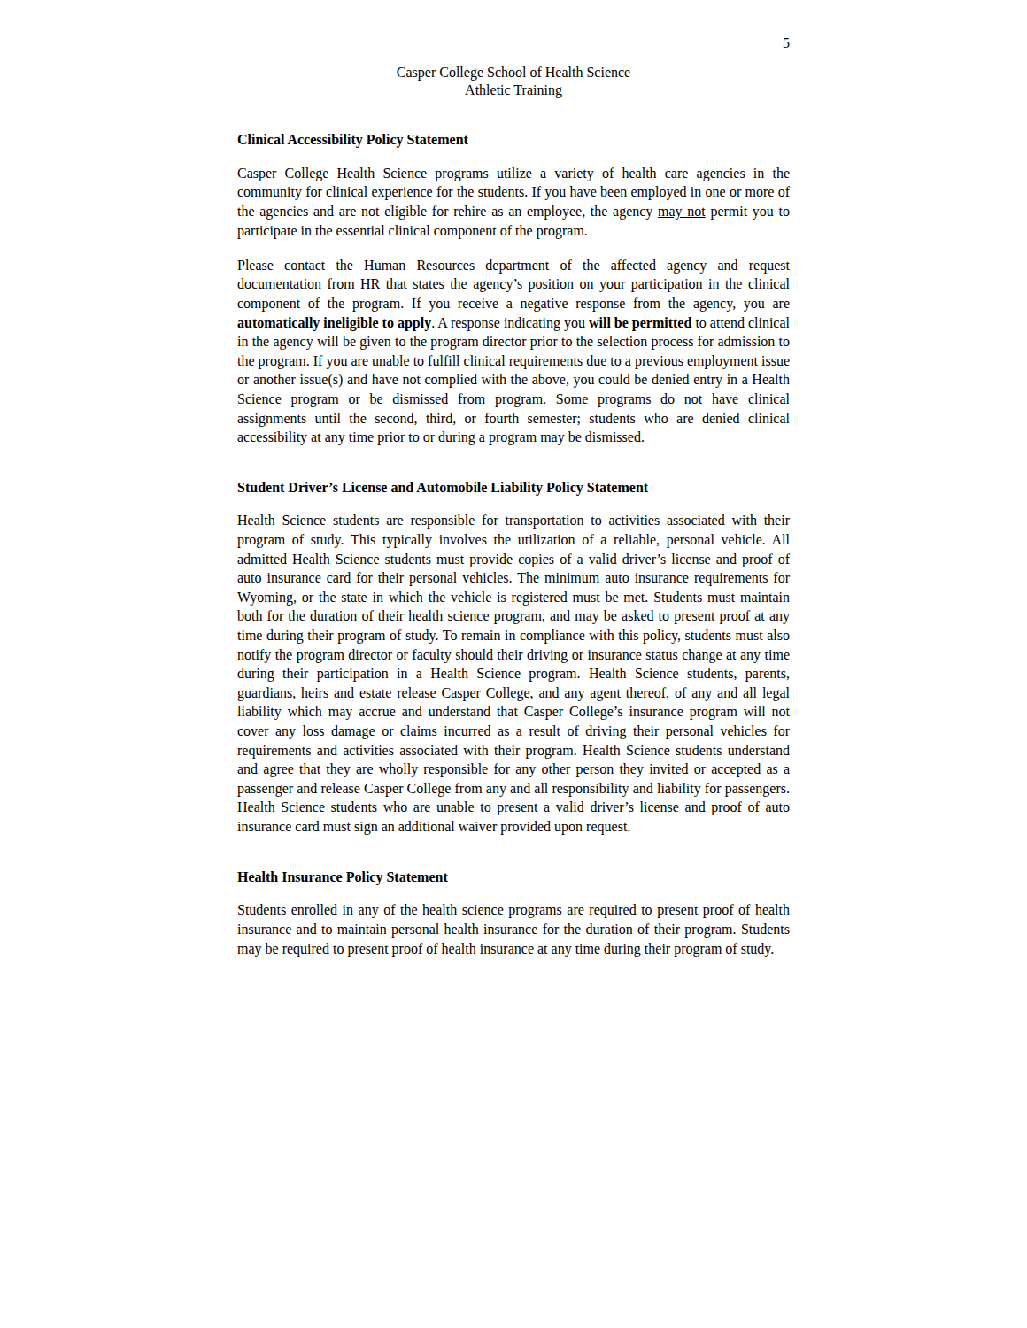5
Casper College School of Health Science
Athletic Training
Clinical Accessibility Policy Statement
Casper College Health Science programs utilize a variety of health care agencies in the community for clinical experience for the students. If you have been employed in one or more of the agencies and are not eligible for rehire as an employee, the agency may not permit you to participate in the essential clinical component of the program.
Please contact the Human Resources department of the affected agency and request documentation from HR that states the agency’s position on your participation in the clinical component of the program. If you receive a negative response from the agency, you are automatically ineligible to apply. A response indicating you will be permitted to attend clinical in the agency will be given to the program director prior to the selection process for admission to the program. If you are unable to fulfill clinical requirements due to a previous employment issue or another issue(s) and have not complied with the above, you could be denied entry in a Health Science program or be dismissed from program. Some programs do not have clinical assignments until the second, third, or fourth semester; students who are denied clinical accessibility at any time prior to or during a program may be dismissed.
Student Driver’s License and Automobile Liability Policy Statement
Health Science students are responsible for transportation to activities associated with their program of study. This typically involves the utilization of a reliable, personal vehicle. All admitted Health Science students must provide copies of a valid driver’s license and proof of auto insurance card for their personal vehicles. The minimum auto insurance requirements for Wyoming, or the state in which the vehicle is registered must be met. Students must maintain both for the duration of their health science program, and may be asked to present proof at any time during their program of study. To remain in compliance with this policy, students must also notify the program director or faculty should their driving or insurance status change at any time during their participation in a Health Science program. Health Science students, parents, guardians, heirs and estate release Casper College, and any agent thereof, of any and all legal liability which may accrue and understand that Casper College’s insurance program will not cover any loss damage or claims incurred as a result of driving their personal vehicles for requirements and activities associated with their program. Health Science students understand and agree that they are wholly responsible for any other person they invited or accepted as a passenger and release Casper College from any and all responsibility and liability for passengers. Health Science students who are unable to present a valid driver’s license and proof of auto insurance card must sign an additional waiver provided upon request.
Health Insurance Policy Statement
Students enrolled in any of the health science programs are required to present proof of health insurance and to maintain personal health insurance for the duration of their program. Students may be required to present proof of health insurance at any time during their program of study.